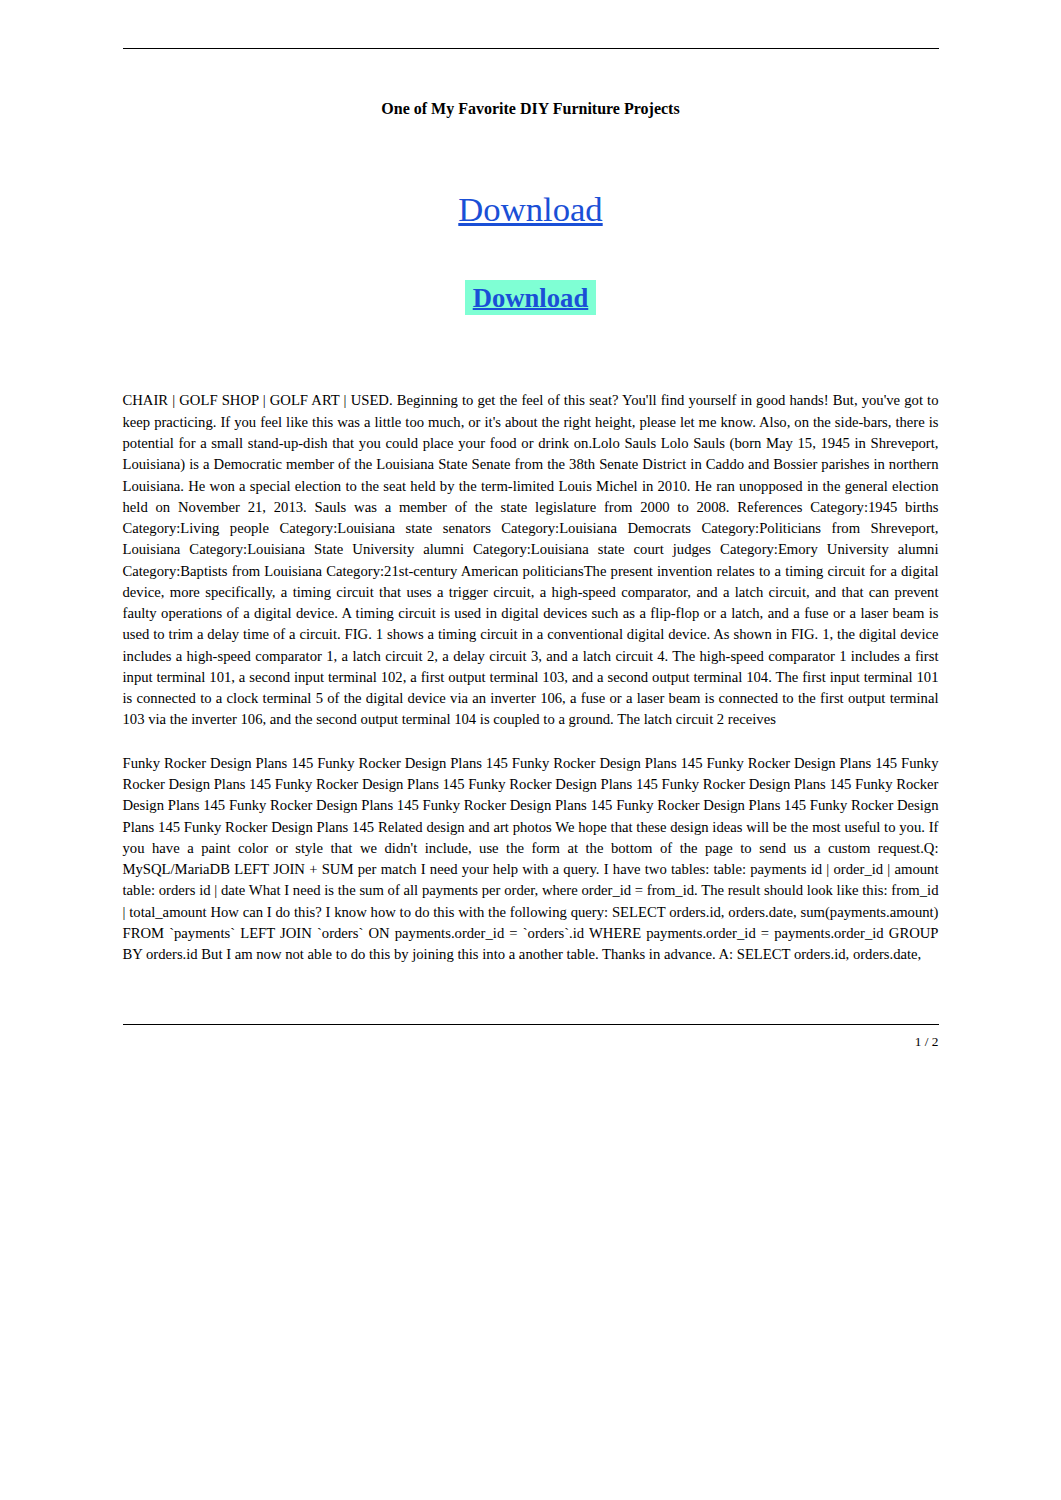One of My Favorite DIY Furniture Projects
Download
Download
CHAIR | GOLF SHOP | GOLF ART | USED. Beginning to get the feel of this seat? You'll find yourself in good hands! But, you've got to keep practicing. If you feel like this was a little too much, or it's about the right height, please let me know. Also, on the side-bars, there is potential for a small stand-up-dish that you could place your food or drink on.Lolo Sauls Lolo Sauls (born May 15, 1945 in Shreveport, Louisiana) is a Democratic member of the Louisiana State Senate from the 38th Senate District in Caddo and Bossier parishes in northern Louisiana. He won a special election to the seat held by the term-limited Louis Michel in 2010. He ran unopposed in the general election held on November 21, 2013. Sauls was a member of the state legislature from 2000 to 2008. References Category:1945 births Category:Living people Category:Louisiana state senators Category:Louisiana Democrats Category:Politicians from Shreveport, Louisiana Category:Louisiana State University alumni Category:Louisiana state court judges Category:Emory University alumni Category:Baptists from Louisiana Category:21st-century American politiciansThe present invention relates to a timing circuit for a digital device, more specifically, a timing circuit that uses a trigger circuit, a high-speed comparator, and a latch circuit, and that can prevent faulty operations of a digital device. A timing circuit is used in digital devices such as a flip-flop or a latch, and a fuse or a laser beam is used to trim a delay time of a circuit. FIG. 1 shows a timing circuit in a conventional digital device. As shown in FIG. 1, the digital device includes a high-speed comparator 1, a latch circuit 2, a delay circuit 3, and a latch circuit 4. The high-speed comparator 1 includes a first input terminal 101, a second input terminal 102, a first output terminal 103, and a second output terminal 104. The first input terminal 101 is connected to a clock terminal 5 of the digital device via an inverter 106, a fuse or a laser beam is connected to the first output terminal 103 via the inverter 106, and the second output terminal 104 is coupled to a ground. The latch circuit 2 receives
Funky Rocker Design Plans 145 Funky Rocker Design Plans 145 Funky Rocker Design Plans 145 Funky Rocker Design Plans 145 Funky Rocker Design Plans 145 Funky Rocker Design Plans 145 Funky Rocker Design Plans 145 Funky Rocker Design Plans 145 Funky Rocker Design Plans 145 Funky Rocker Design Plans 145 Funky Rocker Design Plans 145 Funky Rocker Design Plans 145 Funky Rocker Design Plans 145 Funky Rocker Design Plans 145 Related design and art photos We hope that these design ideas will be the most useful to you. If you have a paint color or style that we didn't include, use the form at the bottom of the page to send us a custom request.Q: MySQL/MariaDB LEFT JOIN + SUM per match I need your help with a query. I have two tables: table: payments id | order_id | amount table: orders id | date What I need is the sum of all payments per order, where order_id = from_id. The result should look like this: from_id | total_amount How can I do this? I know how to do this with the following query: SELECT orders.id, orders.date, sum(payments.amount) FROM `payments` LEFT JOIN `orders` ON payments.order_id = `orders`.id WHERE payments.order_id = payments.order_id GROUP BY orders.id But I am now not able to do this by joining this into a another table. Thanks in advance. A: SELECT orders.id, orders.date,
1 / 2